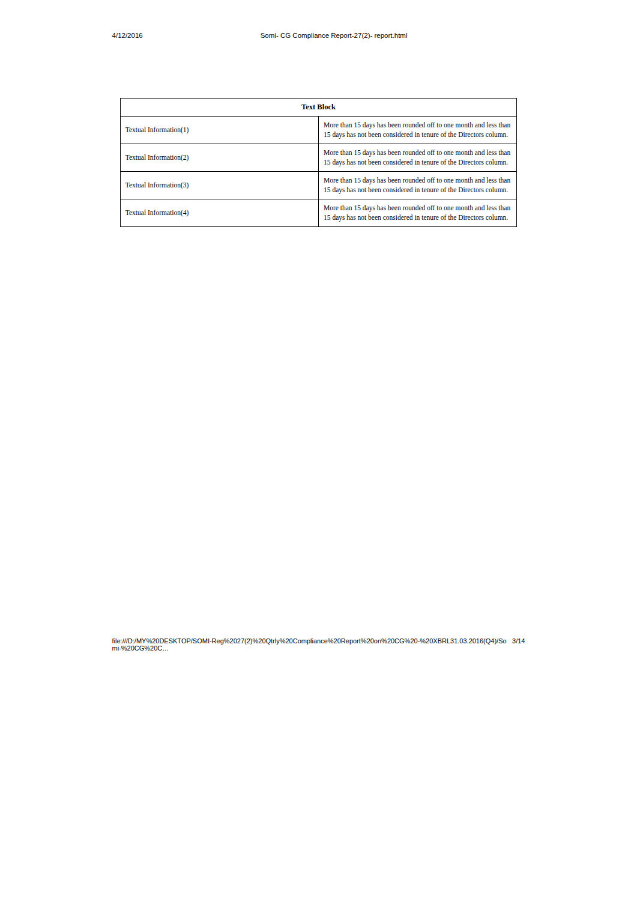4/12/2016 Somi- CG Compliance Report-27(2)- report.html
| Text Block |
| --- |
| Textual Information(1) | More than 15 days has been rounded off to one month and less than 15 days has not been considered in tenure of the Directors column. |
| Textual Information(2) | More than 15 days has been rounded off to one month and less than 15 days has not been considered in tenure of the Directors column. |
| Textual Information(3) | More than 15 days has been rounded off to one month and less than 15 days has not been considered in tenure of the Directors column. |
| Textual Information(4) | More than 15 days has been rounded off to one month and less than 15 days has not been considered in tenure of the Directors column. |
file:///D:/MY%20DESKTOP/SOMI-Reg%2027(2)%20Qtrly%20Compliance%20Report%20on%20CG%20-%20XBRL31.03.2016(Q4)/Somi-%20CG%20C… 3/14